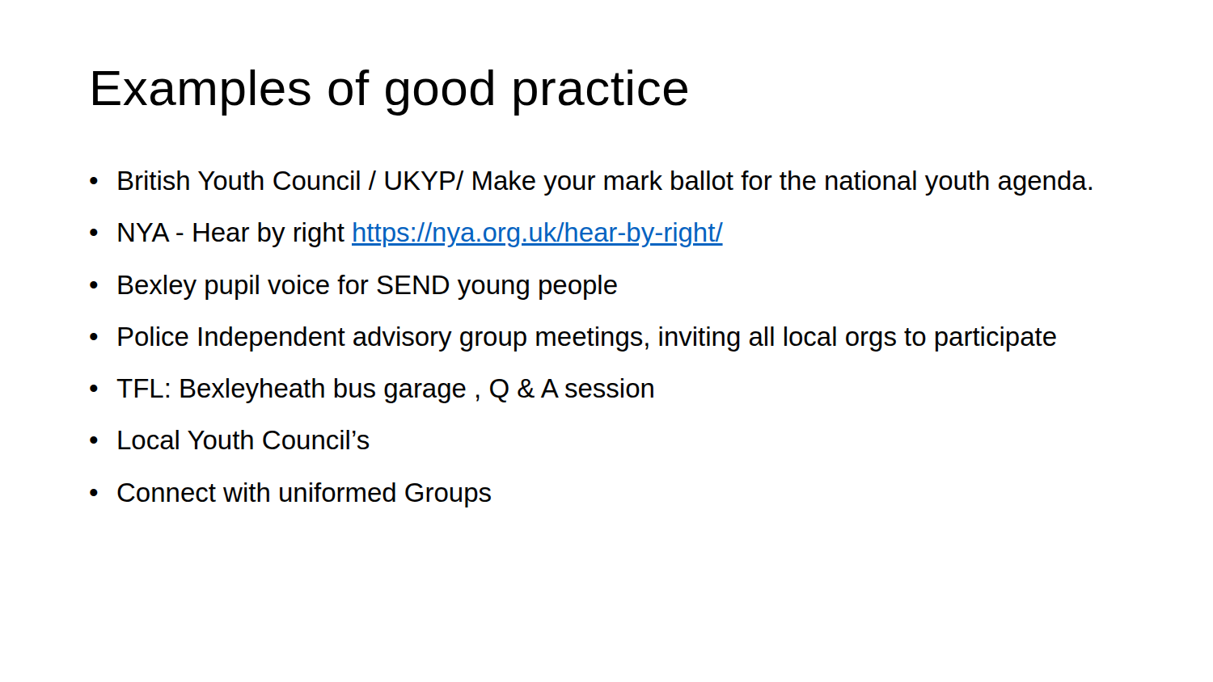Examples of good practice
British Youth Council / UKYP/ Make your mark ballot for the national youth agenda.
NYA - Hear by right https://nya.org.uk/hear-by-right/
Bexley pupil voice for SEND young people
Police Independent advisory group meetings, inviting all local orgs to participate
TFL: Bexleyheath bus garage , Q & A session
Local Youth Council’s
Connect with uniformed Groups